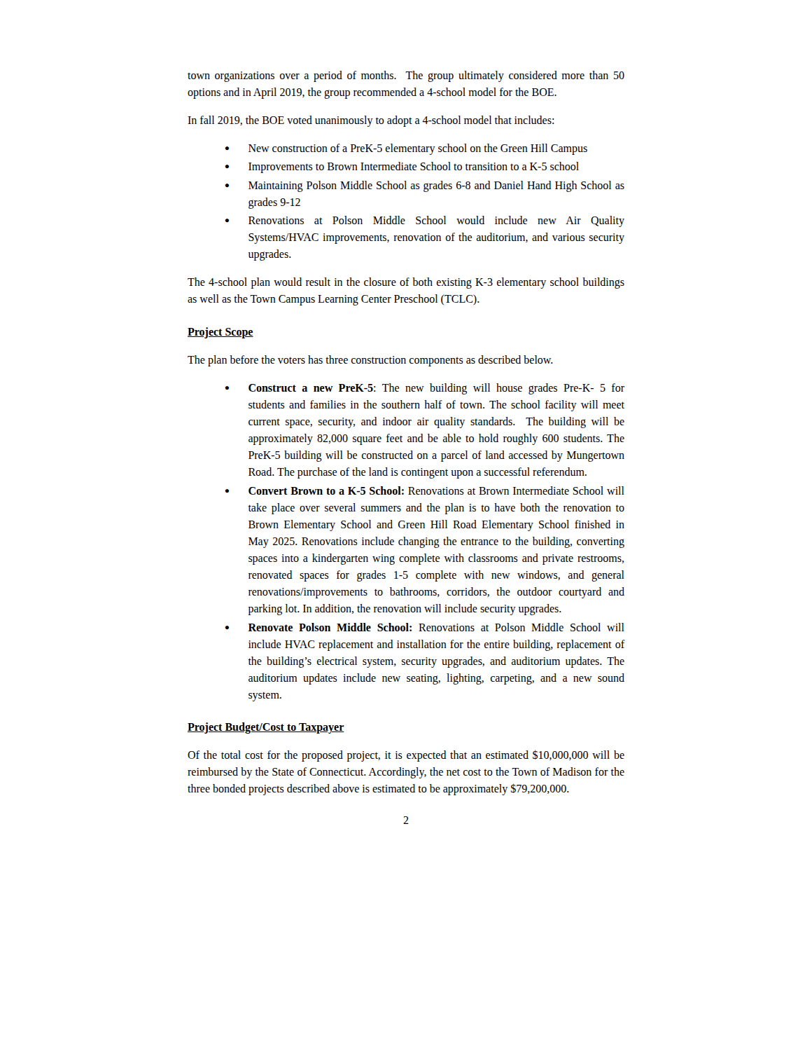town organizations over a period of months. The group ultimately considered more than 50 options and in April 2019, the group recommended a 4-school model for the BOE.
In fall 2019, the BOE voted unanimously to adopt a 4-school model that includes:
New construction of a PreK-5 elementary school on the Green Hill Campus
Improvements to Brown Intermediate School to transition to a K-5 school
Maintaining Polson Middle School as grades 6-8 and Daniel Hand High School as grades 9-12
Renovations at Polson Middle School would include new Air Quality Systems/HVAC improvements, renovation of the auditorium, and various security upgrades.
The 4-school plan would result in the closure of both existing K-3 elementary school buildings as well as the Town Campus Learning Center Preschool (TCLC).
Project Scope
The plan before the voters has three construction components as described below.
Construct a new PreK-5: The new building will house grades Pre-K- 5 for students and families in the southern half of town. The school facility will meet current space, security, and indoor air quality standards. The building will be approximately 82,000 square feet and be able to hold roughly 600 students. The PreK-5 building will be constructed on a parcel of land accessed by Mungertown Road. The purchase of the land is contingent upon a successful referendum.
Convert Brown to a K-5 School: Renovations at Brown Intermediate School will take place over several summers and the plan is to have both the renovation to Brown Elementary School and Green Hill Road Elementary School finished in May 2025. Renovations include changing the entrance to the building, converting spaces into a kindergarten wing complete with classrooms and private restrooms, renovated spaces for grades 1-5 complete with new windows, and general renovations/improvements to bathrooms, corridors, the outdoor courtyard and parking lot. In addition, the renovation will include security upgrades.
Renovate Polson Middle School: Renovations at Polson Middle School will include HVAC replacement and installation for the entire building, replacement of the building’s electrical system, security upgrades, and auditorium updates. The auditorium updates include new seating, lighting, carpeting, and a new sound system.
Project Budget/Cost to Taxpayer
Of the total cost for the proposed project, it is expected that an estimated $10,000,000 will be reimbursed by the State of Connecticut. Accordingly, the net cost to the Town of Madison for the three bonded projects described above is estimated to be approximately $79,200,000.
2